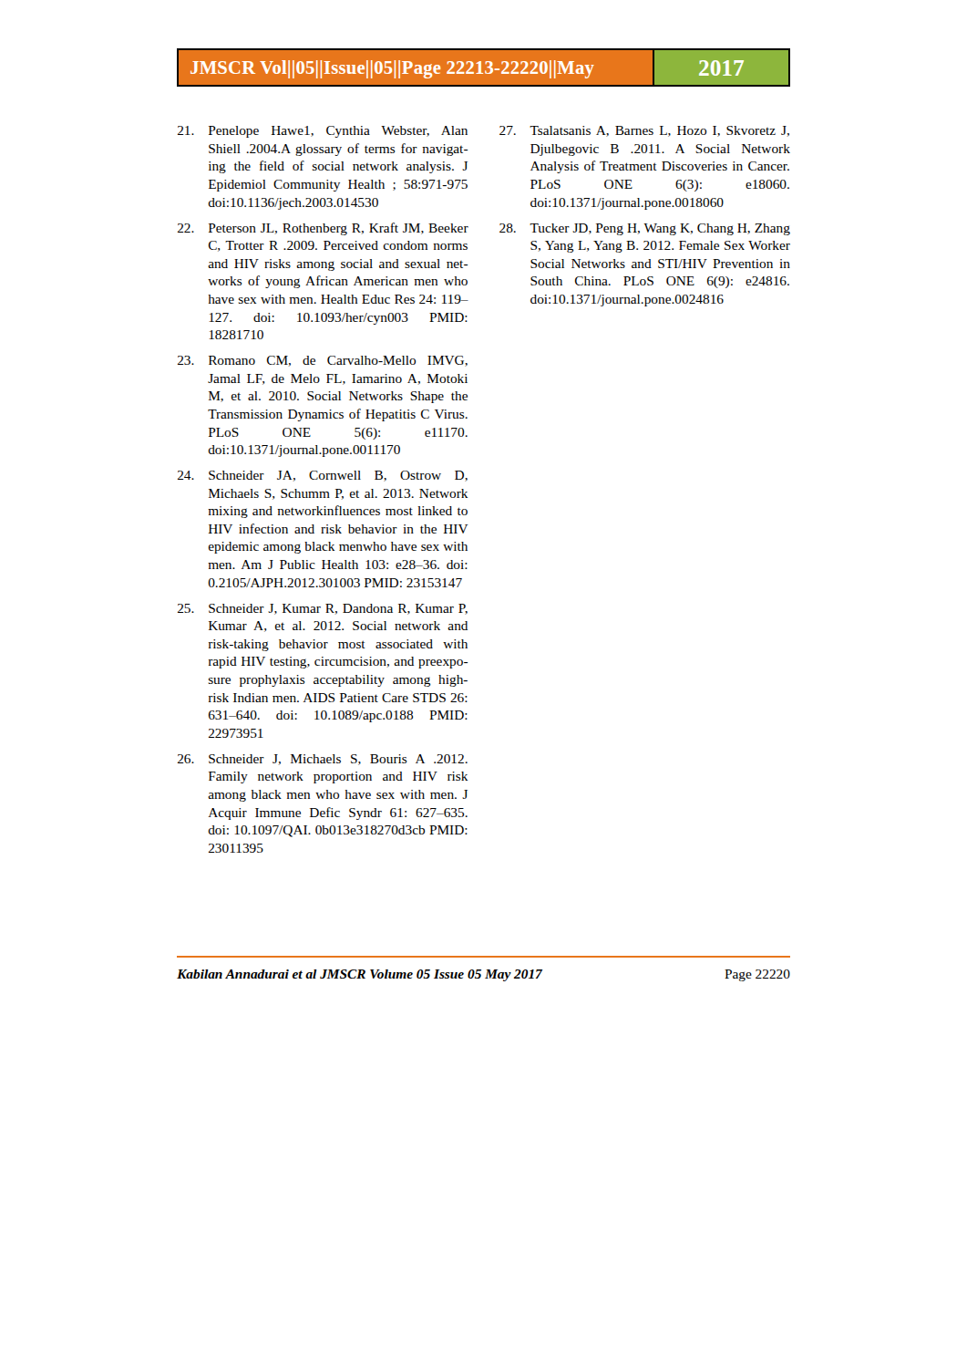JMSCR Vol||05||Issue||05||Page 22213-22220||May
2017
Penelope Hawe1, Cynthia Webster, Alan Shiell .2004.A glossary of terms for navigating the field of social network analysis. J Epidemiol Community Health ; 58:971-975 doi:10.1136/jech.2003.014530
Peterson JL, Rothenberg R, Kraft JM, Beeker C, Trotter R .2009. Perceived condom norms and HIV risks among social and sexual networks of young African American men who have sex with men. Health Educ Res 24: 119–127. doi: 10.1093/her/cyn003 PMID: 18281710
Romano CM, de Carvalho-Mello IMVG, Jamal LF, de Melo FL, Iamarino A, Motoki M, et al. 2010. Social Networks Shape the Transmission Dynamics of Hepatitis C Virus. PLoS ONE 5(6): e11170. doi:10.1371/journal.pone.0011170
Schneider JA, Cornwell B, Ostrow D, Michaels S, Schumm P, et al. 2013. Network mixing and networkinfluences most linked to HIV infection and risk behavior in the HIV epidemic among black menwho have sex with men. Am J Public Health 103: e28–36. doi: 0.2105/AJPH.2012.301003 PMID: 23153147
Schneider J, Kumar R, Dandona R, Kumar P, Kumar A, et al. 2012. Social network and risk-taking behavior most associated with rapid HIV testing, circumcision, and preexposure prophylaxis acceptability among high-risk Indian men. AIDS Patient Care STDS 26: 631–640. doi: 10.1089/apc.0188 PMID: 22973951
Schneider J, Michaels S, Bouris A .2012. Family network proportion and HIV risk among black men who have sex with men. J Acquir Immune Defic Syndr 61: 627–635. doi: 10.1097/QAI. 0b013e318270d3cb PMID: 23011395
Tsalatsanis A, Barnes L, Hozo I, Skvoretz J, Djulbegovic B .2011. A Social Network Analysis of Treatment Discoveries in Cancer. PLoS ONE 6(3): e18060. doi:10.1371/journal.pone.0018060
Tucker JD, Peng H, Wang K, Chang H, Zhang S, Yang L, Yang B. 2012. Female Sex Worker Social Networks and STI/HIV Prevention in South China. PLoS ONE 6(9): e24816. doi:10.1371/journal.pone.0024816
Kabilan Annadurai et al JMSCR Volume 05 Issue 05 May 2017
Page 22220